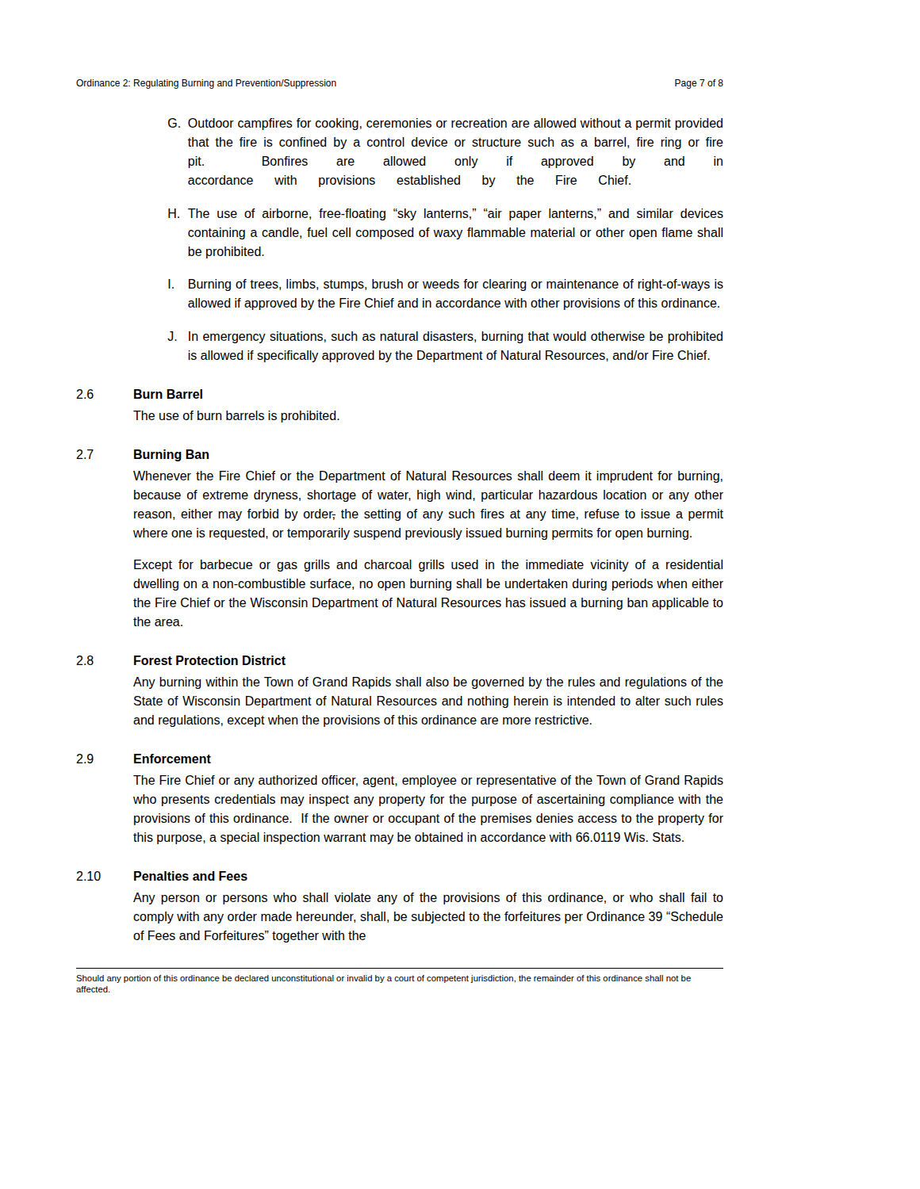Ordinance 2: Regulating Burning and Prevention/Suppression Page 7 of 8
G. Outdoor campfires for cooking, ceremonies or recreation are allowed without a permit provided that the fire is confined by a control device or structure such as a barrel, fire ring or fire pit. Bonfires are allowed only if approved by and in accordance with provisions established by the Fire Chief.
H. The use of airborne, free-floating “sky lanterns,” “air paper lanterns,” and similar devices containing a candle, fuel cell composed of waxy flammable material or other open flame shall be prohibited.
I. Burning of trees, limbs, stumps, brush or weeds for clearing or maintenance of right-of-ways is allowed if approved by the Fire Chief and in accordance with other provisions of this ordinance.
J. In emergency situations, such as natural disasters, burning that would otherwise be prohibited is allowed if specifically approved by the Department of Natural Resources, and/or Fire Chief.
2.6
Burn Barrel
The use of burn barrels is prohibited.
2.7
Burning Ban
Whenever the Fire Chief or the Department of Natural Resources shall deem it imprudent for burning, because of extreme dryness, shortage of water, high wind, particular hazardous location or any other reason, either may forbid by order, the setting of any such fires at any time, refuse to issue a permit where one is requested, or temporarily suspend previously issued burning permits for open burning.
Except for barbecue or gas grills and charcoal grills used in the immediate vicinity of a residential dwelling on a non-combustible surface, no open burning shall be undertaken during periods when either the Fire Chief or the Wisconsin Department of Natural Resources has issued a burning ban applicable to the area.
2.8
Forest Protection District
Any burning within the Town of Grand Rapids shall also be governed by the rules and regulations of the State of Wisconsin Department of Natural Resources and nothing herein is intended to alter such rules and regulations, except when the provisions of this ordinance are more restrictive.
2.9
Enforcement
The Fire Chief or any authorized officer, agent, employee or representative of the Town of Grand Rapids who presents credentials may inspect any property for the purpose of ascertaining compliance with the provisions of this ordinance. If the owner or occupant of the premises denies access to the property for this purpose, a special inspection warrant may be obtained in accordance with 66.0119 Wis. Stats.
2.10
Penalties and Fees
Any person or persons who shall violate any of the provisions of this ordinance, or who shall fail to comply with any order made hereunder, shall, be subjected to the forfeitures per Ordinance 39 “Schedule of Fees and Forfeitures” together with the
Should any portion of this ordinance be declared unconstitutional or invalid by a court of competent jurisdiction, the remainder of this ordinance shall not be affected.